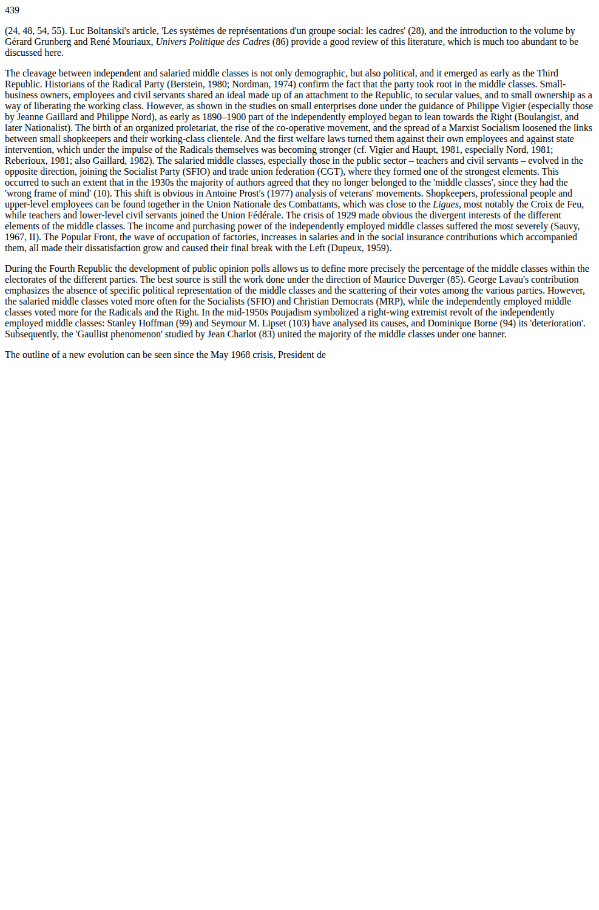439
(24, 48, 54, 55). Luc Boltanski's article, 'Les systèmes de représentations d'un groupe social: les cadres' (28), and the introduction to the volume by Gérard Grunberg and René Mouriaux, Univers Politique des Cadres (86) provide a good review of this literature, which is much too abundant to be discussed here.
The cleavage between independent and salaried middle classes is not only demographic, but also political, and it emerged as early as the Third Republic. Historians of the Radical Party (Berstein, 1980; Nordman, 1974) confirm the fact that the party took root in the middle classes. Small-business owners, employees and civil servants shared an ideal made up of an attachment to the Republic, to secular values, and to small ownership as a way of liberating the working class. However, as shown in the studies on small enterprises done under the guidance of Philippe Vigier (especially those by Jeanne Gaillard and Philippe Nord), as early as 1890–1900 part of the independently employed began to lean towards the Right (Boulangist, and later Nationalist). The birth of an organized proletariat, the rise of the co-operative movement, and the spread of a Marxist Socialism loosened the links between small shopkeepers and their working-class clientele. And the first welfare laws turned them against their own employees and against state intervention, which under the impulse of the Radicals themselves was becoming stronger (cf. Vigier and Haupt, 1981, especially Nord, 1981; Reberioux, 1981; also Gaillard, 1982). The salaried middle classes, especially those in the public sector – teachers and civil servants – evolved in the opposite direction, joining the Socialist Party (SFIO) and trade union federation (CGT), where they formed one of the strongest elements. This occurred to such an extent that in the 1930s the majority of authors agreed that they no longer belonged to the 'middle classes', since they had the 'wrong frame of mind' (10). This shift is obvious in Antoine Prost's (1977) analysis of veterans' movements. Shopkeepers, professional people and upper-level employees can be found together in the Union Nationale des Combattants, which was close to the Ligues, most notably the Croix de Feu, while teachers and lower-level civil servants joined the Union Fédérale. The crisis of 1929 made obvious the divergent interests of the different elements of the middle classes. The income and purchasing power of the independently employed middle classes suffered the most severely (Sauvy, 1967, II). The Popular Front, the wave of occupation of factories, increases in salaries and in the social insurance contributions which accompanied them, all made their dissatisfaction grow and caused their final break with the Left (Dupeux, 1959).
During the Fourth Republic the development of public opinion polls allows us to define more precisely the percentage of the middle classes within the electorates of the different parties. The best source is still the work done under the direction of Maurice Duverger (85). George Lavau's contribution emphasizes the absence of specific political representation of the middle classes and the scattering of their votes among the various parties. However, the salaried middle classes voted more often for the Socialists (SFIO) and Christian Democrats (MRP), while the independently employed middle classes voted more for the Radicals and the Right. In the mid-1950s Poujadism symbolized a right-wing extremist revolt of the independently employed middle classes: Stanley Hoffman (99) and Seymour M. Lipset (103) have analysed its causes, and Dominique Borne (94) its 'deterioration'. Subsequently, the 'Gaullist phenomenon' studied by Jean Charlot (83) united the majority of the middle classes under one banner.
The outline of a new evolution can be seen since the May 1968 crisis, President de